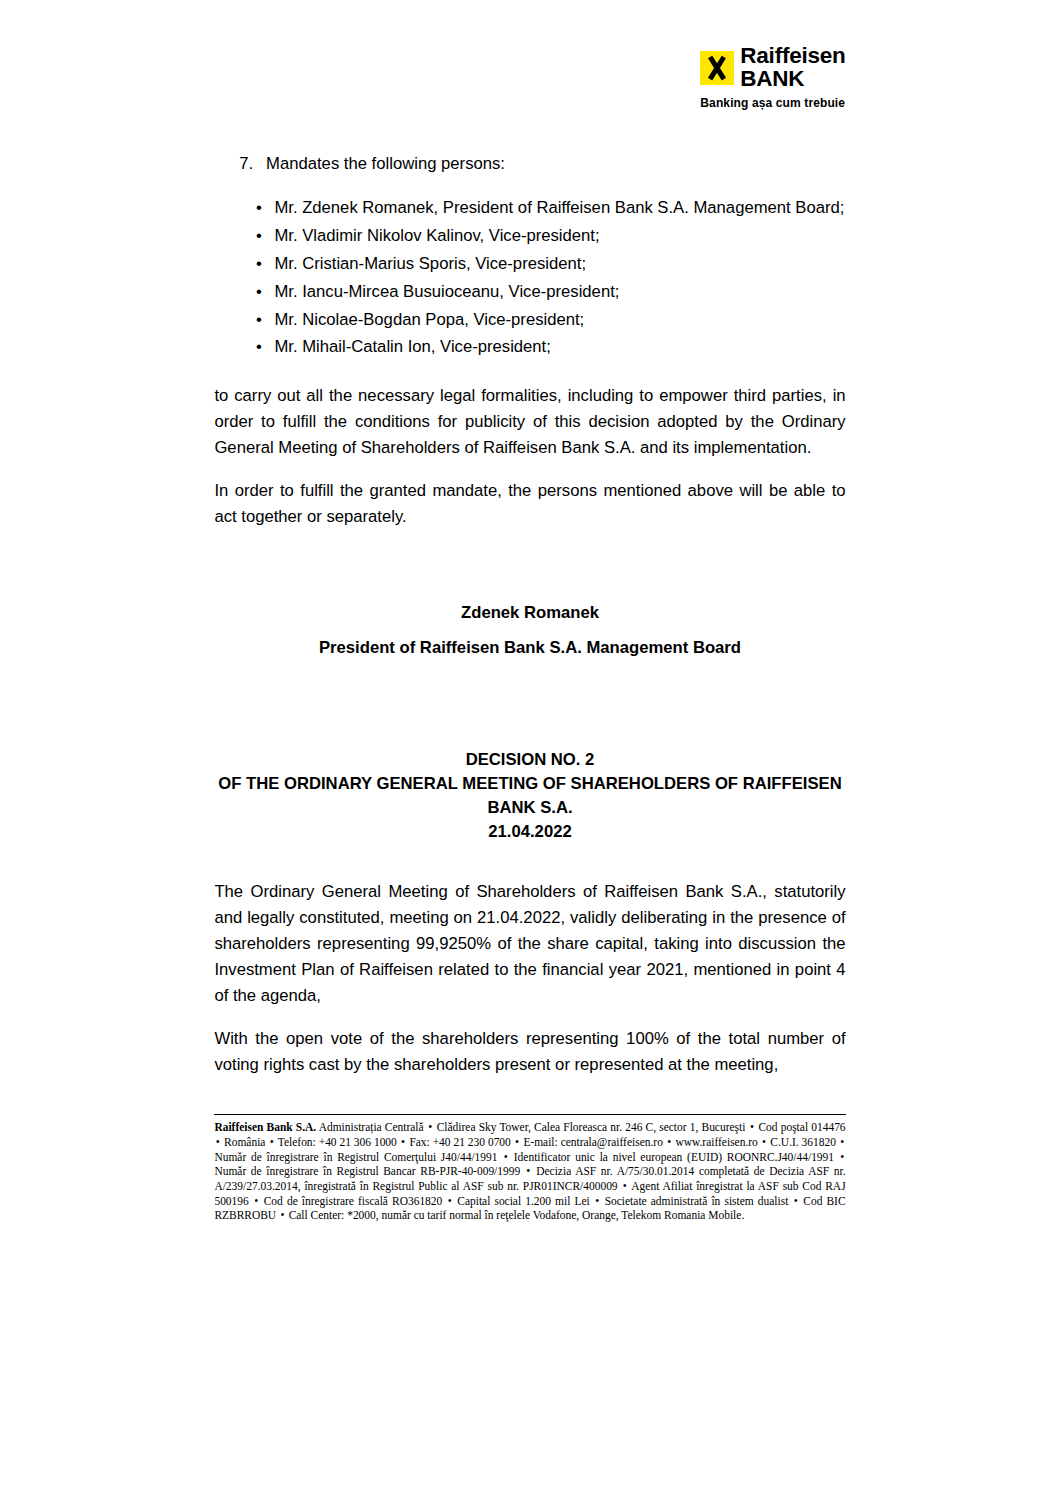Raiffeisen BANK
Banking așa cum trebuie
Mandates the following persons:
Mr. Zdenek Romanek, President of Raiffeisen Bank S.A. Management Board;
Mr. Vladimir Nikolov Kalinov, Vice-president;
Mr. Cristian-Marius Sporis, Vice-president;
Mr. Iancu-Mircea Busuioceanu, Vice-president;
Mr. Nicolae-Bogdan Popa, Vice-president;
Mr. Mihail-Catalin Ion, Vice-president;
to carry out all the necessary legal formalities, including to empower third parties, in order to fulfill the conditions for publicity of this decision adopted by the Ordinary General Meeting of Shareholders of Raiffeisen Bank S.A. and its implementation.
In order to fulfill the granted mandate, the persons mentioned above will be able to act together or separately.
Zdenek Romanek
President of Raiffeisen Bank S.A. Management Board
DECISION NO. 2 OF THE ORDINARY GENERAL MEETING OF SHAREHOLDERS OF RAIFFEISEN BANK S.A. 21.04.2022
The Ordinary General Meeting of Shareholders of Raiffeisen Bank S.A., statutorily and legally constituted, meeting on 21.04.2022, validly deliberating in the presence of shareholders representing 99,9250% of the share capital, taking into discussion the Investment Plan of Raiffeisen related to the financial year 2021, mentioned in point 4 of the agenda,
With the open vote of the shareholders representing 100% of the total number of voting rights cast by the shareholders present or represented at the meeting,
Raiffeisen Bank S.A. Administrația Centrală • Clădirea Sky Tower, Calea Floreasca nr. 246 C, sector 1, Bucureşti • Cod poştal 014476 • România • Telefon: +40 21 306 1000 • Fax: +40 21 230 0700 • E-mail: centrala@raiffeisen.ro • www.raiffeisen.ro • C.U.I. 361820 • Număr de înregistrare în Registrul Comerţului J40/44/1991 • Identificator unic la nivel european (EUID) ROONRC.J40/44/1991 • Număr de înregistrare în Registrul Bancar RB-PJR-40-009/1999 • Decizia ASF nr. A/75/30.01.2014 completată de Decizia ASF nr. A/239/27.03.2014, înregistrată în Registrul Public al ASF sub nr. PJR01INCR/400009 • Agent Afiliat înregistrat la ASF sub Cod RAJ 500196 • Cod de înregistrare fiscală RO361820 • Capital social 1.200 mil Lei • Societate administrată în sistem dualist • Cod BIC RZBRROBU • Call Center: *2000, număr cu tarif normal în reţelele Vodafone, Orange, Telekom Romania Mobile.